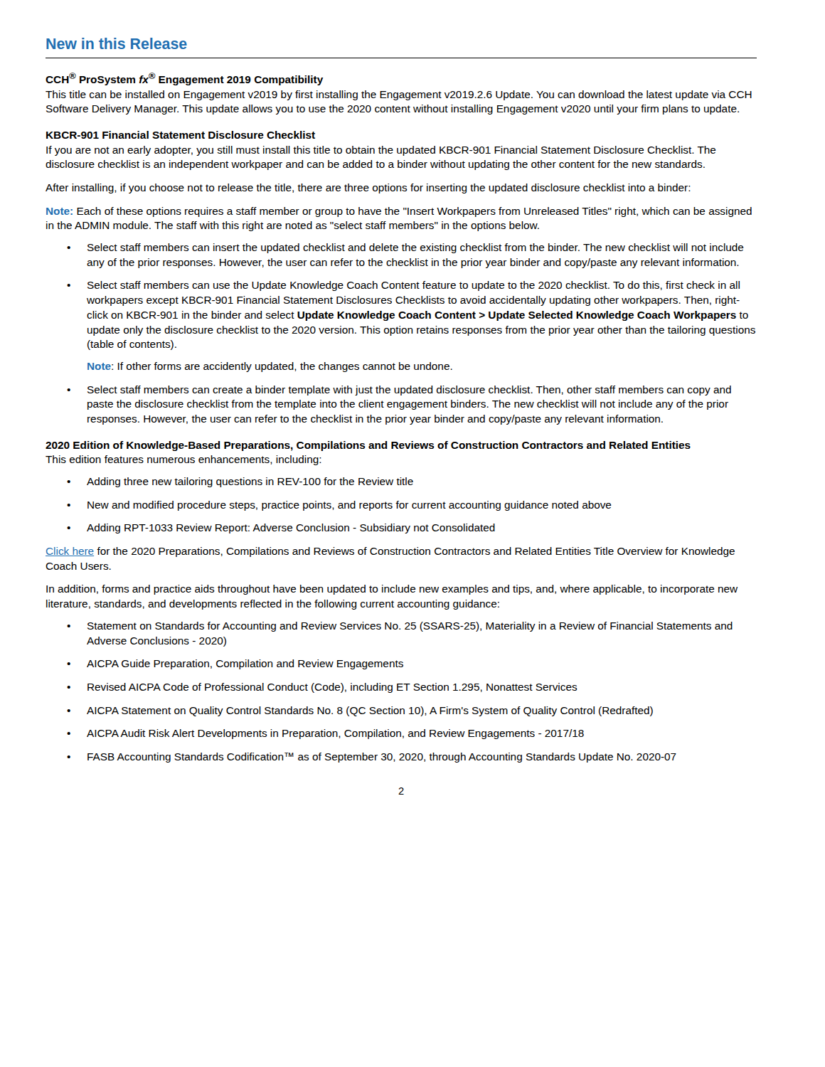New in this Release
CCH® ProSystem fx® Engagement 2019 Compatibility
This title can be installed on Engagement v2019 by first installing the Engagement v2019.2.6 Update. You can download the latest update via CCH Software Delivery Manager. This update allows you to use the 2020 content without installing Engagement v2020 until your firm plans to update.
KBCR-901 Financial Statement Disclosure Checklist
If you are not an early adopter, you still must install this title to obtain the updated KBCR-901 Financial Statement Disclosure Checklist. The disclosure checklist is an independent workpaper and can be added to a binder without updating the other content for the new standards.
After installing, if you choose not to release the title, there are three options for inserting the updated disclosure checklist into a binder:
Note: Each of these options requires a staff member or group to have the "Insert Workpapers from Unreleased Titles" right, which can be assigned in the ADMIN module. The staff with this right are noted as "select staff members" in the options below.
Select staff members can insert the updated checklist and delete the existing checklist from the binder. The new checklist will not include any of the prior responses. However, the user can refer to the checklist in the prior year binder and copy/paste any relevant information.
Select staff members can use the Update Knowledge Coach Content feature to update to the 2020 checklist. To do this, first check in all workpapers except KBCR-901 Financial Statement Disclosures Checklists to avoid accidentally updating other workpapers. Then, right-click on KBCR-901 in the binder and select Update Knowledge Coach Content > Update Selected Knowledge Coach Workpapers to update only the disclosure checklist to the 2020 version. This option retains responses from the prior year other than the tailoring questions (table of contents).
Note: If other forms are accidently updated, the changes cannot be undone.
Select staff members can create a binder template with just the updated disclosure checklist. Then, other staff members can copy and paste the disclosure checklist from the template into the client engagement binders. The new checklist will not include any of the prior responses. However, the user can refer to the checklist in the prior year binder and copy/paste any relevant information.
2020 Edition of Knowledge-Based Preparations, Compilations and Reviews of Construction Contractors and Related Entities
This edition features numerous enhancements, including:
Adding three new tailoring questions in REV-100 for the Review title
New and modified procedure steps, practice points, and reports for current accounting guidance noted above
Adding RPT-1033 Review Report: Adverse Conclusion - Subsidiary not Consolidated
Click here for the 2020 Preparations, Compilations and Reviews of Construction Contractors and Related Entities Title Overview for Knowledge Coach Users.
In addition, forms and practice aids throughout have been updated to include new examples and tips, and, where applicable, to incorporate new literature, standards, and developments reflected in the following current accounting guidance:
Statement on Standards for Accounting and Review Services No. 25 (SSARS-25), Materiality in a Review of Financial Statements and Adverse Conclusions - 2020)
AICPA Guide Preparation, Compilation and Review Engagements
Revised AICPA Code of Professional Conduct (Code), including ET Section 1.295, Nonattest Services
AICPA Statement on Quality Control Standards No. 8 (QC Section 10), A Firm's System of Quality Control (Redrafted)
AICPA Audit Risk Alert Developments in Preparation, Compilation, and Review Engagements - 2017/18
FASB Accounting Standards Codification™ as of September 30, 2020, through Accounting Standards Update No. 2020-07
2